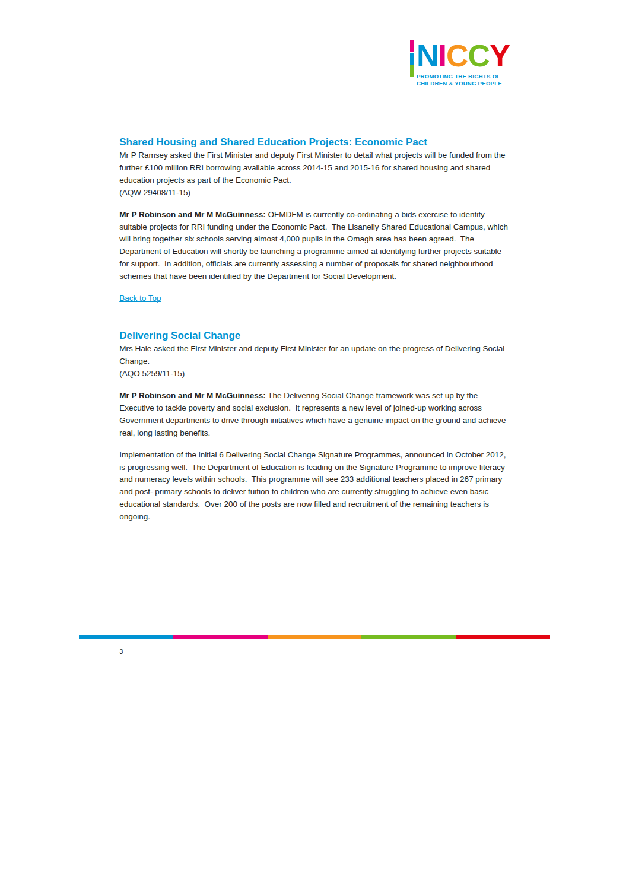NICCY
Promoting the rights of
children & young people
Shared Housing and Shared Education Projects: Economic Pact
Mr P Ramsey asked the First Minister and deputy First Minister to detail what projects will be funded from the further £100 million RRI borrowing available across 2014-15 and 2015-16 for shared housing and shared education projects as part of the Economic Pact.
(AQW 29408/11-15)
Mr P Robinson and Mr M McGuinness: OFMDFM is currently co-ordinating a bids exercise to identify suitable projects for RRI funding under the Economic Pact. The Lisanelly Shared Educational Campus, which will bring together six schools serving almost 4,000 pupils in the Omagh area has been agreed. The Department of Education will shortly be launching a programme aimed at identifying further projects suitable for support. In addition, officials are currently assessing a number of proposals for shared neighbourhood schemes that have been identified by the Department for Social Development.
Back to Top
Delivering Social Change
Mrs Hale asked the First Minister and deputy First Minister for an update on the progress of Delivering Social Change.
(AQO 5259/11-15)
Mr P Robinson and Mr M McGuinness: The Delivering Social Change framework was set up by the Executive to tackle poverty and social exclusion. It represents a new level of joined-up working across Government departments to drive through initiatives which have a genuine impact on the ground and achieve real, long lasting benefits.
Implementation of the initial 6 Delivering Social Change Signature Programmes, announced in October 2012, is progressing well. The Department of Education is leading on the Signature Programme to improve literacy and numeracy levels within schools. This programme will see 233 additional teachers placed in 267 primary and post- primary schools to deliver tuition to children who are currently struggling to achieve even basic educational standards. Over 200 of the posts are now filled and recruitment of the remaining teachers is ongoing.
3